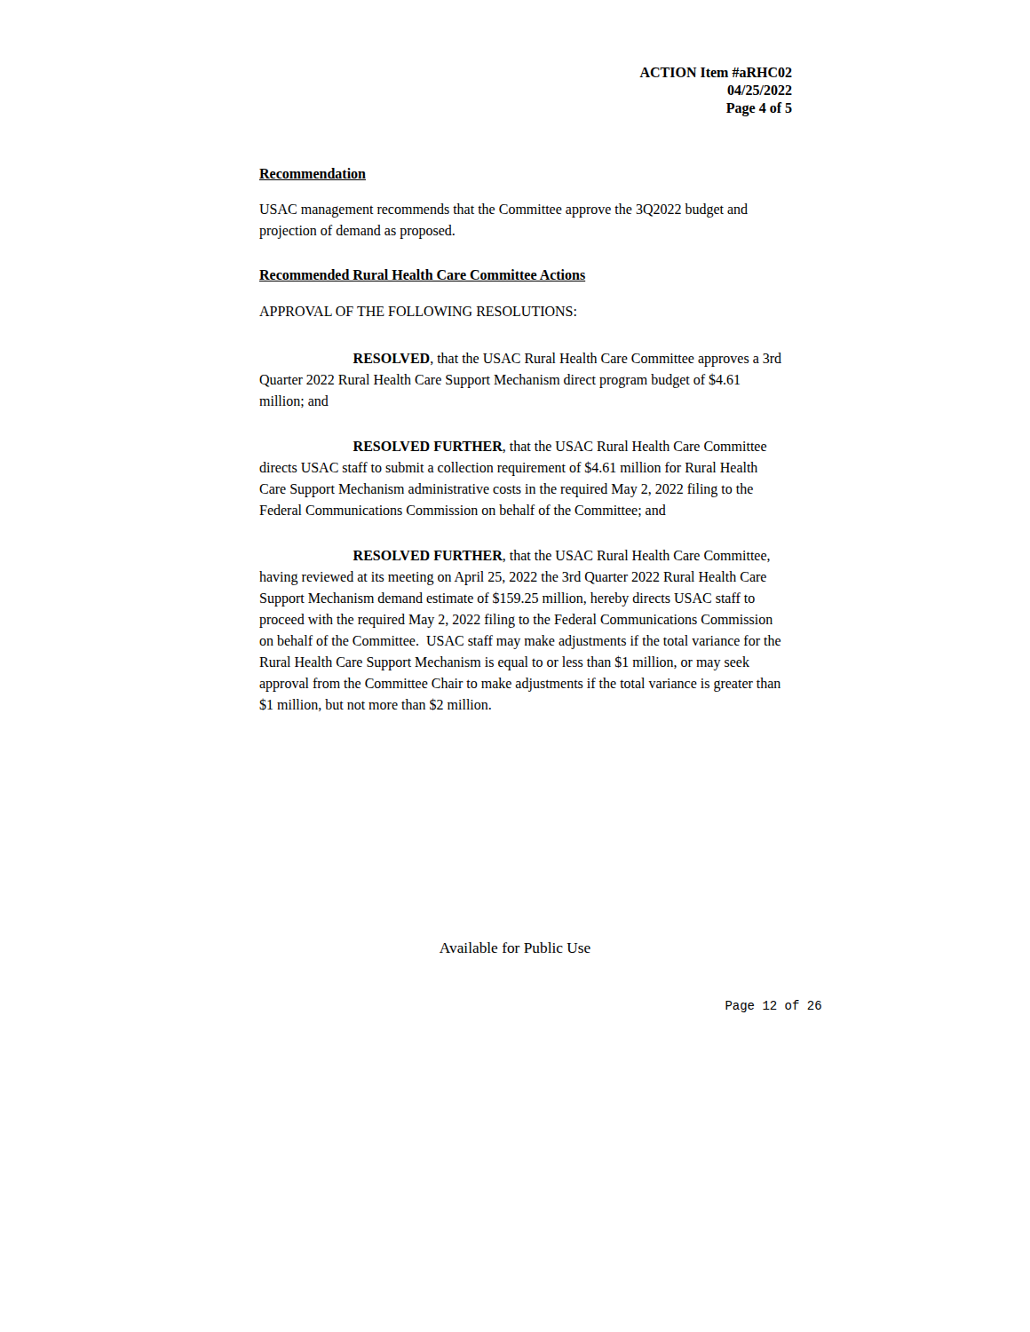ACTION Item #aRHC02
04/25/2022
Page 4 of 5
Recommendation
USAC management recommends that the Committee approve the 3Q2022 budget and projection of demand as proposed.
Recommended Rural Health Care Committee Actions
APPROVAL OF THE FOLLOWING RESOLUTIONS:
RESOLVED, that the USAC Rural Health Care Committee approves a 3rd Quarter 2022 Rural Health Care Support Mechanism direct program budget of $4.61 million; and
RESOLVED FURTHER, that the USAC Rural Health Care Committee directs USAC staff to submit a collection requirement of $4.61 million for Rural Health Care Support Mechanism administrative costs in the required May 2, 2022 filing to the Federal Communications Commission on behalf of the Committee; and
RESOLVED FURTHER, that the USAC Rural Health Care Committee, having reviewed at its meeting on April 25, 2022 the 3rd Quarter 2022 Rural Health Care Support Mechanism demand estimate of $159.25 million, hereby directs USAC staff to proceed with the required May 2, 2022 filing to the Federal Communications Commission on behalf of the Committee. USAC staff may make adjustments if the total variance for the Rural Health Care Support Mechanism is equal to or less than $1 million, or may seek approval from the Committee Chair to make adjustments if the total variance is greater than $1 million, but not more than $2 million.
Available for Public Use
Page 12 of 26